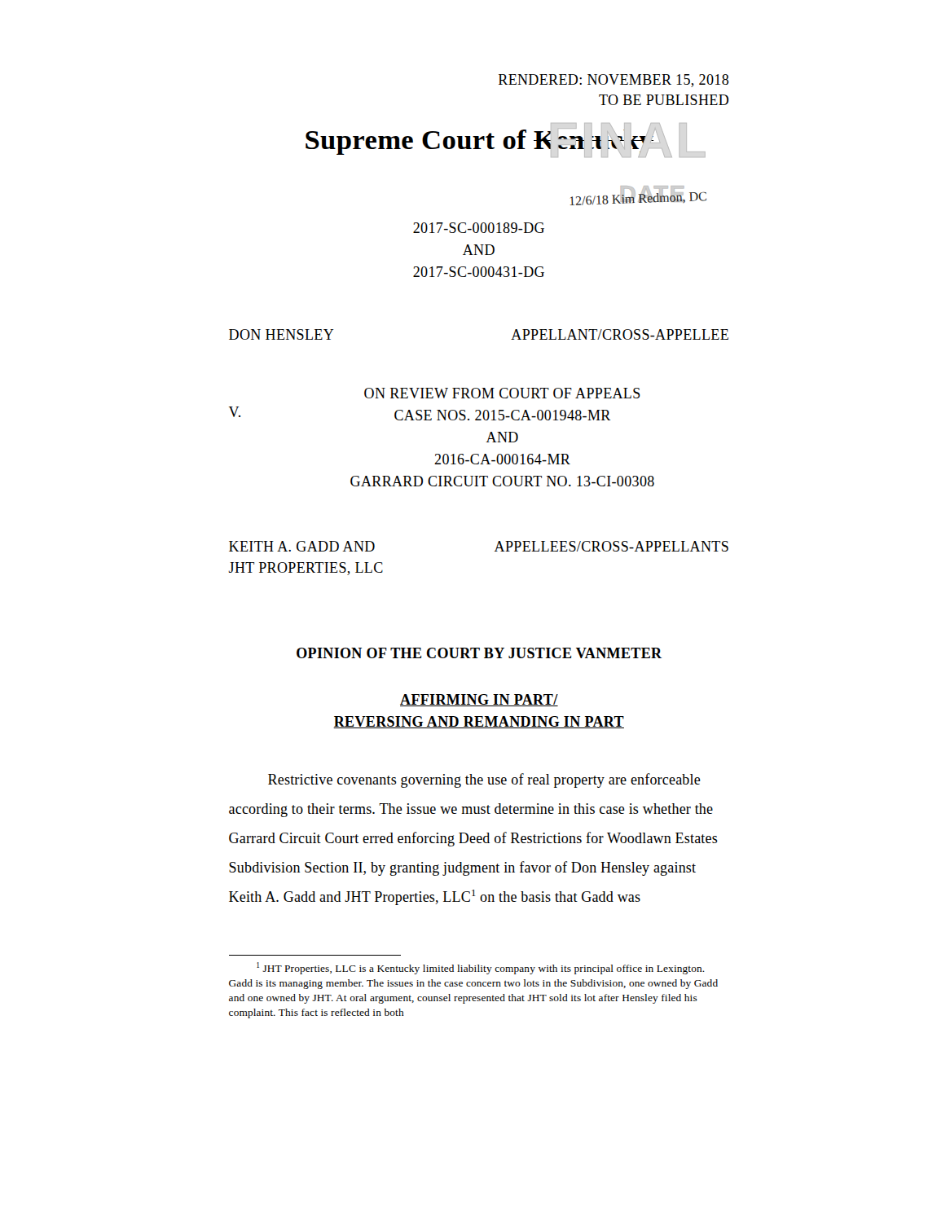RENDERED: NOVEMBER 15, 2018 TO BE PUBLISHED
Supreme Court of Kentucky
FINAL
DATE
12/6/18 Kim Redmon, DC
2017-SC-000189-DG
AND
2017-SC-000431-DG
DON HENSLEY
APPELLANT/CROSS-APPELLEE
V.
ON REVIEW FROM COURT OF APPEALS
CASE NOS. 2015-CA-001948-MR
AND
2016-CA-000164-MR
GARRARD CIRCUIT COURT NO. 13-CI-00308
KEITH A. GADD AND
JHT PROPERTIES, LLC
APPELLEES/CROSS-APPELLANTS
OPINION OF THE COURT BY JUSTICE VANMETER
AFFIRMING IN PART/
REVERSING AND REMANDING IN PART
Restrictive covenants governing the use of real property are enforceable according to their terms. The issue we must determine in this case is whether the Garrard Circuit Court erred enforcing Deed of Restrictions for Woodlawn Estates Subdivision Section II, by granting judgment in favor of Don Hensley against Keith A. Gadd and JHT Properties, LLC1 on the basis that Gadd was
1 JHT Properties, LLC is a Kentucky limited liability company with its principal office in Lexington. Gadd is its managing member. The issues in the case concern two lots in the Subdivision, one owned by Gadd and one owned by JHT. At oral argument, counsel represented that JHT sold its lot after Hensley filed his complaint. This fact is reflected in both